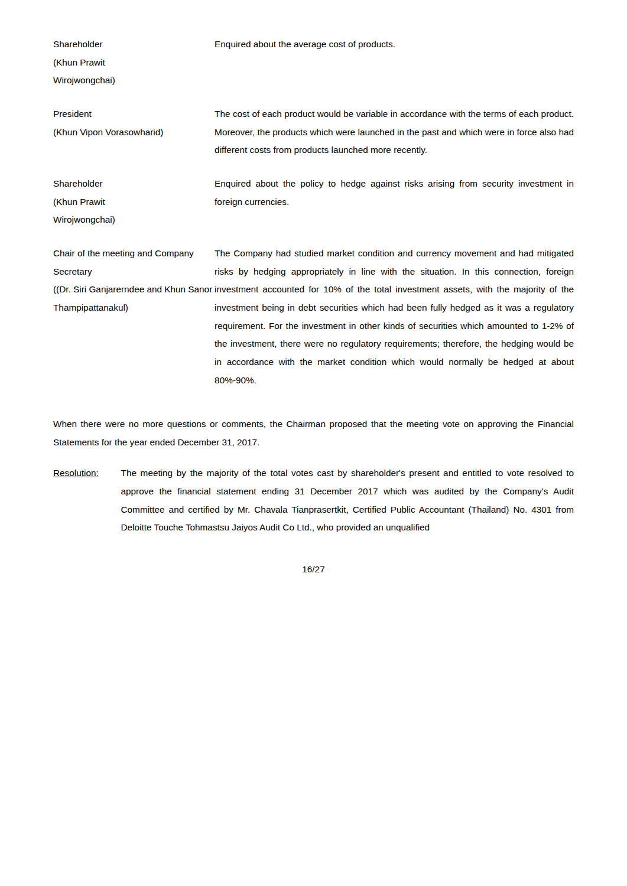| Shareholder (Khun Prawit Wirojwongchai) | Enquired about the average cost of products. |
| President (Khun Vipon Vorasowharid) | The cost of each product would be variable in accordance with the terms of each product. Moreover, the products which were launched in the past and which were in force also had different costs from products launched more recently. |
| Shareholder (Khun Prawit Wirojwongchai) | Enquired about the policy to hedge against risks arising from security investment in foreign currencies. |
| Chair of the meeting and Company Secretary ((Dr. Siri Ganjarerndee and Khun Sanor Thampipattanakul) | The Company had studied market condition and currency movement and had mitigated risks by hedging appropriately in line with the situation. In this connection, foreign investment accounted for 10% of the total investment assets, with the majority of the investment being in debt securities which had been fully hedged as it was a regulatory requirement. For the investment in other kinds of securities which amounted to 1-2% of the investment, there were no regulatory requirements; therefore, the hedging would be in accordance with the market condition which would normally be hedged at about 80%-90%. |
When there were no more questions or comments, the Chairman proposed that the meeting vote on approving the Financial Statements for the year ended December 31, 2017.
| Resolution: | The meeting by the majority of the total votes cast by shareholder's present and entitled to vote resolved to approve the financial statement ending 31 December 2017 which was audited by the Company's Audit Committee and certified by Mr. Chavala Tianprasertkit, Certified Public Accountant (Thailand) No. 4301 from Deloitte Touche Tohmastsu Jaiyos Audit Co Ltd., who provided an unqualified |
16/27